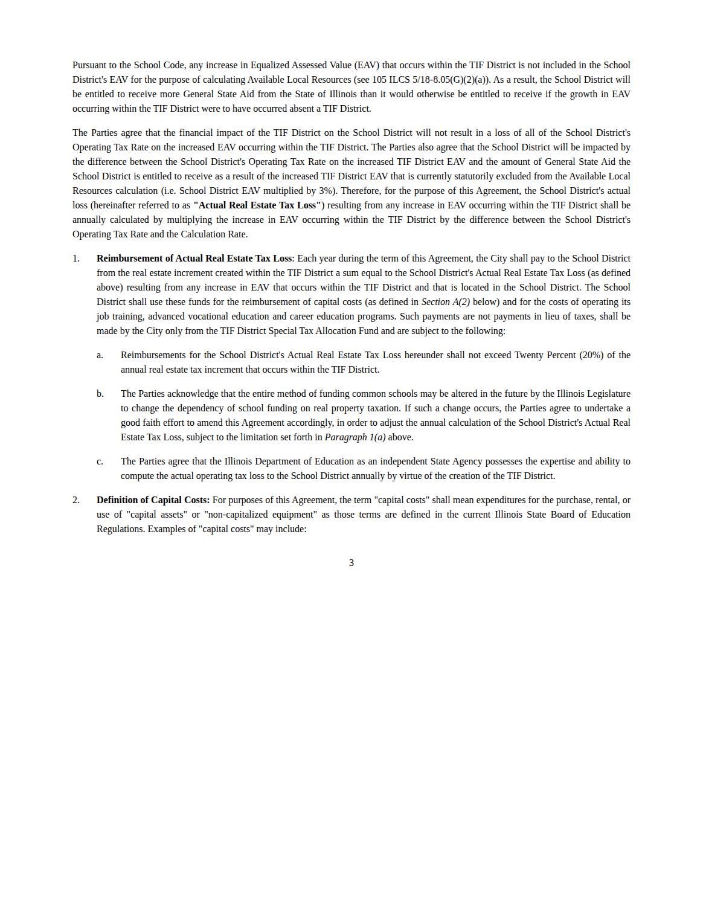Pursuant to the School Code, any increase in Equalized Assessed Value (EAV) that occurs within the TIF District is not included in the School District's EAV for the purpose of calculating Available Local Resources (see 105 ILCS 5/18-8.05(G)(2)(a)). As a result, the School District will be entitled to receive more General State Aid from the State of Illinois than it would otherwise be entitled to receive if the growth in EAV occurring within the TIF District were to have occurred absent a TIF District.
The Parties agree that the financial impact of the TIF District on the School District will not result in a loss of all of the School District's Operating Tax Rate on the increased EAV occurring within the TIF District. The Parties also agree that the School District will be impacted by the difference between the School District's Operating Tax Rate on the increased TIF District EAV and the amount of General State Aid the School District is entitled to receive as a result of the increased TIF District EAV that is currently statutorily excluded from the Available Local Resources calculation (i.e. School District EAV multiplied by 3%). Therefore, for the purpose of this Agreement, the School District's actual loss (hereinafter referred to as "Actual Real Estate Tax Loss") resulting from any increase in EAV occurring within the TIF District shall be annually calculated by multiplying the increase in EAV occurring within the TIF District by the difference between the School District's Operating Tax Rate and the Calculation Rate.
1.
Reimbursement of Actual Real Estate Tax Loss: Each year during the term of this Agreement, the City shall pay to the School District from the real estate increment created within the TIF District a sum equal to the School District's Actual Real Estate Tax Loss (as defined above) resulting from any increase in EAV that occurs within the TIF District and that is located in the School District. The School District shall use these funds for the reimbursement of capital costs (as defined in Section A(2) below) and for the costs of operating its job training, advanced vocational education and career education programs. Such payments are not payments in lieu of taxes, shall be made by the City only from the TIF District Special Tax Allocation Fund and are subject to the following:
a.
Reimbursements for the School District's Actual Real Estate Tax Loss hereunder shall not exceed Twenty Percent (20%) of the annual real estate tax increment that occurs within the TIF District.
b.
The Parties acknowledge that the entire method of funding common schools may be altered in the future by the Illinois Legislature to change the dependency of school funding on real property taxation. If such a change occurs, the Parties agree to undertake a good faith effort to amend this Agreement accordingly, in order to adjust the annual calculation of the School District's Actual Real Estate Tax Loss, subject to the limitation set forth in Paragraph 1(a) above.
c.
The Parties agree that the Illinois Department of Education as an independent State Agency possesses the expertise and ability to compute the actual operating tax loss to the School District annually by virtue of the creation of the TIF District.
2.
Definition of Capital Costs: For purposes of this Agreement, the term "capital costs" shall mean expenditures for the purchase, rental, or use of "capital assets" or "non-capitalized equipment" as those terms are defined in the current Illinois State Board of Education Regulations. Examples of "capital costs" may include:
3